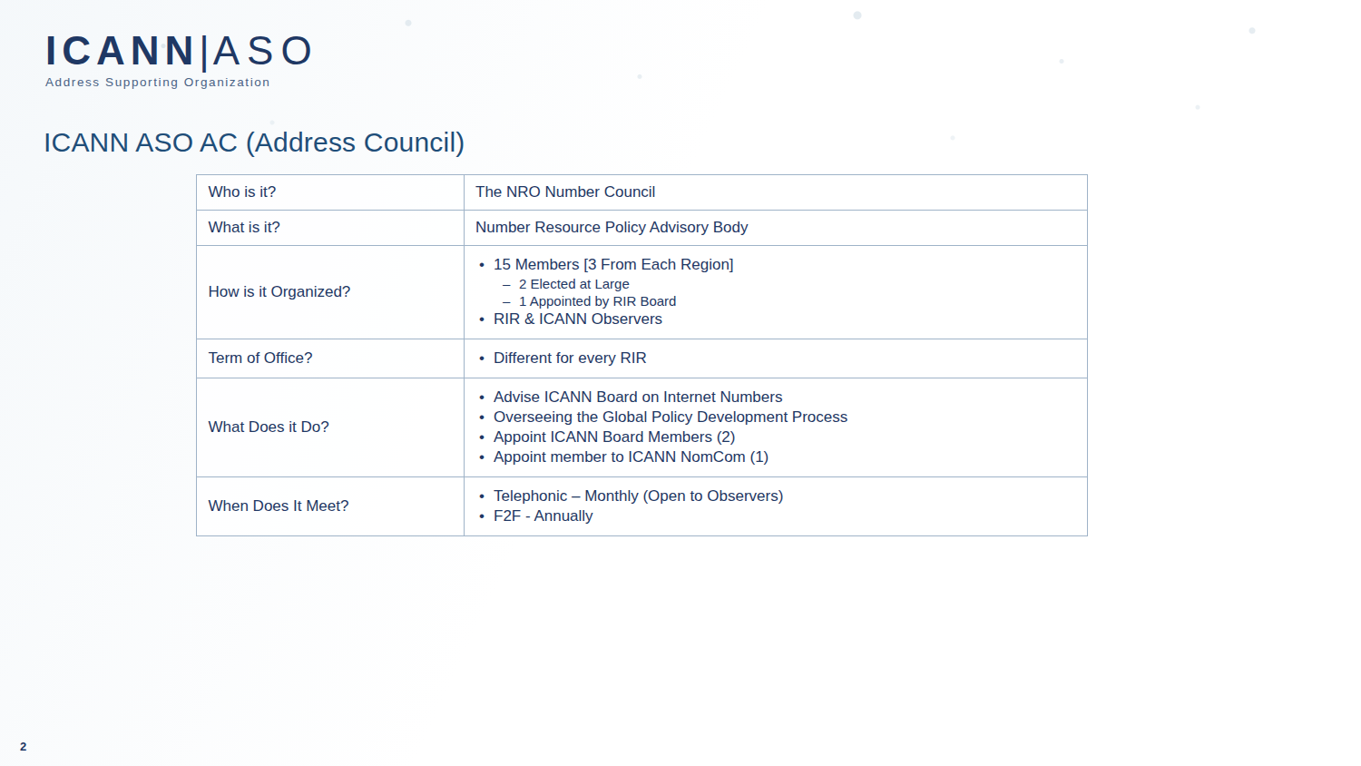ICANN|ASO
Address Supporting Organization
ICANN ASO AC (Address Council)
| Who is it? | The NRO Number Council |
| What is it? | Number Resource Policy Advisory Body |
| How is it Organized? | 15 Members [3 From Each Region] 2 Elected at Large 1 Appointed by RIR Board RIR & ICANN Observers |
| Term of Office? | Different for every RIR |
| What Does it Do? | Advise ICANN Board on Internet Numbers Overseeing the Global Policy Development Process Appoint ICANN Board Members (2) Appoint member to ICANN NomCom (1) |
| When Does It Meet? | Telephonic – Monthly (Open to Observers) F2F - Annually |
2